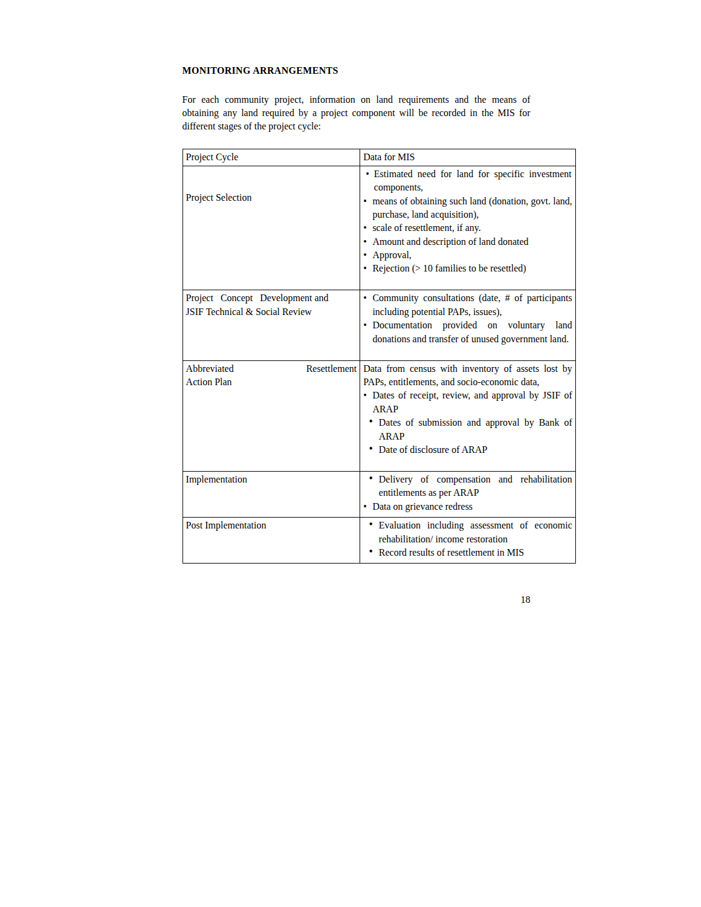MONITORING ARRANGEMENTS
For each community project, information on land requirements and the means of obtaining any land required by a project component will be recorded in the MIS for different stages of the project cycle:
| Project Cycle | Data for MIS |
| Project Selection | Estimated need for land for specific investment components, means of obtaining such land (donation, govt. land, purchase, land acquisition), scale of resettlement, if any. Amount and description of land donated Approval, Rejection (> 10 families to be resettled) |
| Project Concept Development and JSIF Technical & Social Review | Community consultations (date, # of participants including potential PAPs, issues), Documentation provided on voluntary land donations and transfer of unused government land. |
| Abbreviated Resettlement Action Plan | Data from census with inventory of assets lost by PAPs, entitlements, and socio-economic data, Dates of receipt, review, and approval by JSIF of ARAP Dates of submission and approval by Bank of ARAP Date of disclosure of ARAP |
| Implementation | Delivery of compensation and rehabilitation entitlements as per ARAP Data on grievance redress |
| Post Implementation | Evaluation including assessment of economic rehabilitation/ income restoration Record results of resettlement in MIS |
18